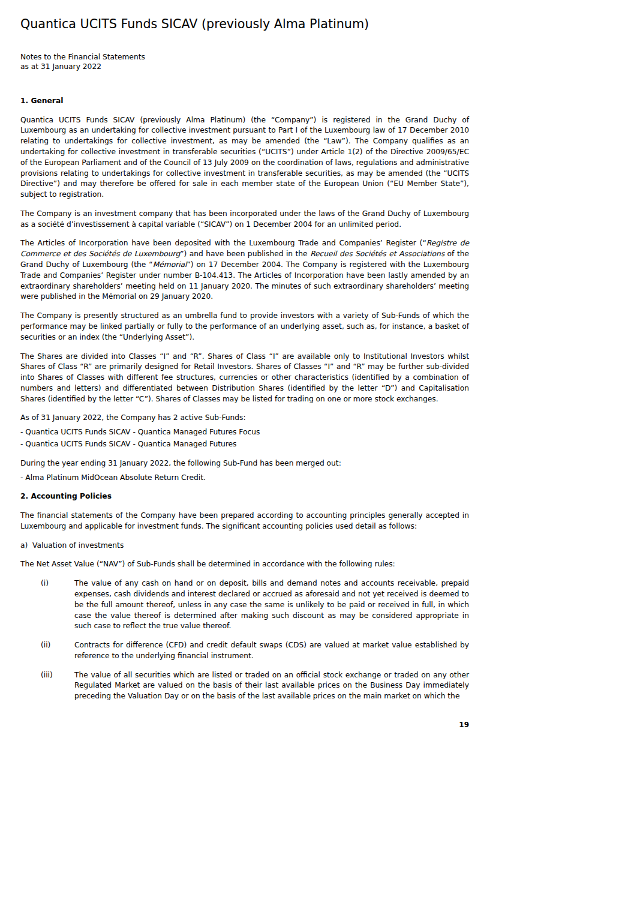Quantica UCITS Funds SICAV (previously Alma Platinum)
Notes to the Financial Statements
as at 31 January 2022
1. General
Quantica UCITS Funds SICAV (previously Alma Platinum) (the “Company”) is registered in the Grand Duchy of Luxembourg as an undertaking for collective investment pursuant to Part I of the Luxembourg law of 17 December 2010 relating to undertakings for collective investment, as may be amended (the “Law”). The Company qualifies as an undertaking for collective investment in transferable securities (“UCITS”) under Article 1(2) of the Directive 2009/65/EC of the European Parliament and of the Council of 13 July 2009 on the coordination of laws, regulations and administrative provisions relating to undertakings for collective investment in transferable securities, as may be amended (the “UCITS Directive”) and may therefore be offered for sale in each member state of the European Union (“EU Member State”), subject to registration.
The Company is an investment company that has been incorporated under the laws of the Grand Duchy of Luxembourg as a société d’investissement à capital variable (“SICAV”) on 1 December 2004 for an unlimited period.
The Articles of Incorporation have been deposited with the Luxembourg Trade and Companies’ Register (“Registre de Commerce et des Sociétés de Luxembourg”) and have been published in the Recueil des Sociétés et Associations of the Grand Duchy of Luxembourg (the “Mémorial”) on 17 December 2004. The Company is registered with the Luxembourg Trade and Companies’ Register under number B-104.413. The Articles of Incorporation have been lastly amended by an extraordinary shareholders’ meeting held on 11 January 2020. The minutes of such extraordinary shareholders’ meeting were published in the Mémorial on 29 January 2020.
The Company is presently structured as an umbrella fund to provide investors with a variety of Sub-Funds of which the performance may be linked partially or fully to the performance of an underlying asset, such as, for instance, a basket of securities or an index (the “Underlying Asset”).
The Shares are divided into Classes “I” and “R”. Shares of Class “I” are available only to Institutional Investors whilst Shares of Class “R” are primarily designed for Retail Investors. Shares of Classes “I” and “R” may be further sub-divided into Shares of Classes with different fee structures, currencies or other characteristics (identified by a combination of numbers and letters) and differentiated between Distribution Shares (identified by the letter “D”) and Capitalisation Shares (identified by the letter “C”). Shares of Classes may be listed for trading on one or more stock exchanges.
As of 31 January 2022, the Company has 2 active Sub-Funds:
- Quantica UCITS Funds SICAV - Quantica Managed Futures Focus
- Quantica UCITS Funds SICAV - Quantica Managed Futures
During the year ending 31 January 2022, the following Sub-Fund has been merged out:
- Alma Platinum MidOcean Absolute Return Credit.
2. Accounting Policies
The financial statements of the Company have been prepared according to accounting principles generally accepted in Luxembourg and applicable for investment funds. The significant accounting policies used detail as follows:
a) Valuation of investments
The Net Asset Value (“NAV”) of Sub-Funds shall be determined in accordance with the following rules:
(i) The value of any cash on hand or on deposit, bills and demand notes and accounts receivable, prepaid expenses, cash dividends and interest declared or accrued as aforesaid and not yet received is deemed to be the full amount thereof, unless in any case the same is unlikely to be paid or received in full, in which case the value thereof is determined after making such discount as may be considered appropriate in such case to reflect the true value thereof.
(ii) Contracts for difference (CFD) and credit default swaps (CDS) are valued at market value established by reference to the underlying financial instrument.
(iii) The value of all securities which are listed or traded on an official stock exchange or traded on any other Regulated Market are valued on the basis of their last available prices on the Business Day immediately preceding the Valuation Day or on the basis of the last available prices on the main market on which the
19